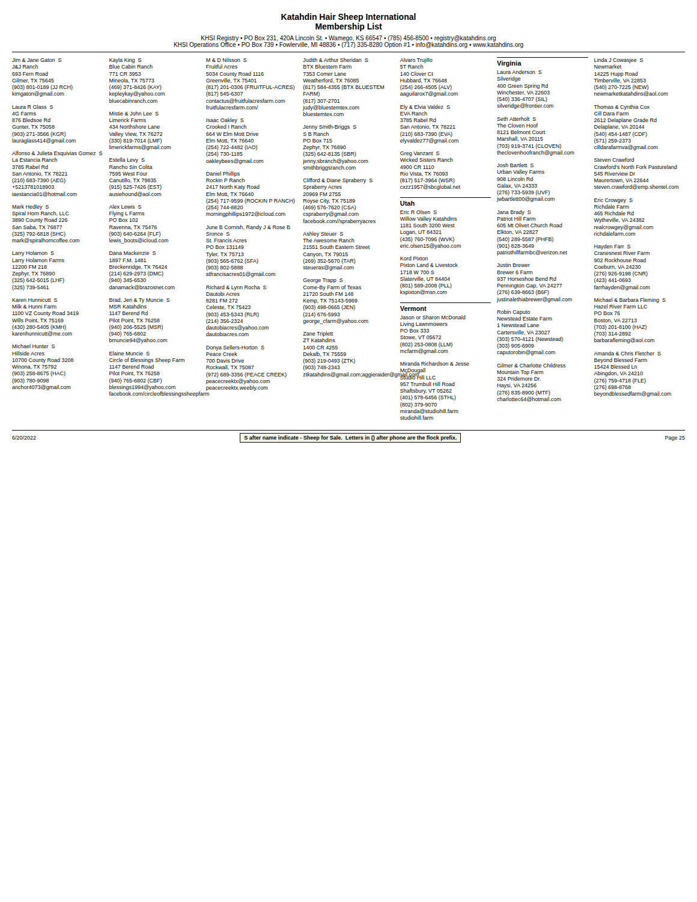Katahdin Hair Sheep International
Membership List
KHSI Registry • PO Box 231, 420A Lincoln St. • Wamego, KS 66547 • (785) 456-8500 • registry@katahdins.org
KHSI Operations Office • PO Box 739 • Fowlerville, MI 48836 • (717) 335-8280 Option #1 • info@katahdins.org • www.katahdins.org
Jim & Jane Gaton S
J&J Ranch
693 Fern Road
Gilmer, TX 75645
(903) 801-0189 (JJ RCH)
kimgaton@gmail.com
Laura R Glass S
4G Farms
876 Bledsoe Rd
Gunter, TX 75058
(903) 271-3566 (KGR)
lauraglass414@gmail.com
Alfonso & Julieta Esquivias Gomez S
La Estancia Ranch
3785 Rabel Rd
San Antonio, TX 78221
(210) 683-7390 (AEG)
+5213781018903
iaestancia01@hotmail.com
Mark Hedley S
Spiral Horn Ranch, LLC
3890 County Road 226
San Saba, TX 76877
(325) 792-6818 (SHC)
mark@spiralhorncoffee.com
Larry Holamon S
Larry Holamon Farms
12200 FM 218
Zephyr, TX 76890
(325) 642-5015 (LHF)
(325) 739-5461
Karen Hunnicutt S
Milk & Hunni Farm
1100 VZ County Road 3419
Wills Point, TX 75169
(430) 280-5405 (KMH)
karenhunnicutt@me.com
Michael Hunter S
Hillside Acres
10700 County Road 3208
Winona, TX 75792
(903) 258-8675 (HAC)
(903) 780-9098
anchor4073@gmail.com
Kayla King S
Blue Cabin Ranch
771 CR 3953
Mineola, TX 75773
(469) 371-8426 (KAY)
kepleykay@yahoo.com
bluecabinranch.com
Mistie & John Lee S
Limerick Farms
434 Northshore Lane
Valley View, TX 76272
(330) 819-7014 (LMF)
limerickfarms@gmail.com
Estella Levy S
Rancho Sin Colita
7595 West Four
Canutillo, TX 79835
(915) 525-7426 (EST)
ausiehound@aol.com
Alex Lewis S
Flying L Farms
PO Box 102
Ravenna, TX 75476
(903) 640-6264 (FLF)
lewis_boots@icloud.com
Dana Mackenzie S
1897 F.M. 1481
Breckenridge, TX 76424
(214) 629-2973 (DMC)
(940) 345-6530
danamack@brazosnet.com
Brad, Jeri & Ty Muncie S
MSR Katahdins
1147 Berend Rd
Pilot Point, TX 76258
(940) 206-5525 (MSR)
(940) 765-6802
bmuncie94@yahoo.com
Elaine Muncie S
Circle of Blessings Sheep Farm
1147 Berend Road
Pilot Point, TX 76258
(940) 765-6802 (CBF)
blessings1994@yahoo.com
facebook.com/circleofblessingssheepfarm
M & D Nilsson S
Fruitful Acres
5034 County Road 1116
Greenville, TX 75401
(817) 201-0306 (FRUITFUL-ACRES)
(817) 545-6307
contactus@fruitfulacresfarm.com
fruitfulacresfarm.com/
Isaac Oakley S
Crooked I Ranch
664 W Elm Mott Drive
Elm Mott, TX 76640
(254) 722-4482 (IAO)
(254) 730-1185
oakleybees@gmail.com
Daniel Phillips
Rockin P Ranch
2417 North Katy Road
Elm Mott, TX 76640
(254) 717-9599 (ROCKIN P RANCH)
(254) 744-8820
morningphillips1972@icloud.com
June B Cornish, Randy J & Rose B Sronce S
St. Francis Acres
PO Box 131149
Tyler, TX 75713
(903) 565-6762 (SFA)
(903) 802-5888
stfrancisacres01@gmail.com
Richard & Lynn Rocha S
Dautobi Acres
8281 FM 272
Celeste, TX 75423
(903) 453-5343 (RLR)
(214) 356-2324
dautobiacres@yahoo.com
dautobiacres.com
Donya Sellers-Horton S
Peace Creek
700 Davis Drive
Rockwall, TX 75087
(972) 689-3356 (PEACE CREEK)
peacecreektx@yahoo.com
peacecreektx.weebly.com
Judith & Arthur Sheridan S
BTX Bluestem Farm
7353 Comer Lane
Weatherford, TX 76085
(817) 584-4355 (BTX BLUESTEM FARM)
(817) 307-2701
judy@bluestemtex.com
bluestemtex.com
Jenny Smith-Briggs S
S B Ranch
PO Box 715
Zephyr, TX 76890
(325) 642-8135 (SBR)
jenny.sbranch@yahoo.com
smithbriggsranch.com
Clifford & Diane Spraberry S
Spraberry Acres
20969 FM 2755
Royse City, TX 75189
(469) 576-7620 (CSA)
cspraberry@gmail.com
facebook.com//spraberryacres
Ashley Steuer S
The Awesome Ranch
21551 South Eastern Street
Canyon, TX 79015
(269) 352-5670 (TAR)
steueras@gmail.com
George Trapp S
Come-By Farm of Texas
21720 South FM 148
Kemp, TX 75143-5969
(903) 498-0665 (JEN)
(214) 676-5993
george_cfarm@yahoo.com
Zane Triplett
ZT Katahdins
1400 CR 4255
Dekalb, TX 75559
(903) 219-0493 (ZTK)
(903) 748-2343
ztkatahdins@gmail.com;aggieraider@gmail.com
Alvaro Trujillo
5T Ranch
140 Clover Ct
Hubbard, TX 76648
(254) 266-4505 (ALV)
aaguilarox7@gmail.com
Ely & Elvia Valdez S
EVA Ranch
3785 Rabel Rd
San Antonio, TX 78221
(210) 683-7390 (EVA)
elyvaldez77@gmail.com
Greg Vanzant S
Wicked Sisters Ranch
4900 CR 1110
Rio Vista, TX 76093
(817) 517-3964 (WSR)
cxzz1957@sbcglobal.net
Utah
Eric R Olsen S
Willow Valley Katahdins
1181 South 3200 West
Logan, UT 84321
(435) 760-7096 (WVK)
eric.olsen15@yahoo.com
Kord Pixton
Pixton Land & Livestock
1718 W 700 S
Slaterville, UT 84404
(801) 589-2008 (PLL)
kspixton@msn.com
Vermont
Jason or Sharon McDonald
Living Lawnmowers
PO Box 333
Stowe, VT 05672
(802) 253-0808 (LLM)
mcfarm@gmail.com
Miranda Richardson & Jesse McDougall
Studio Hill LLC
957 Trumbull Hill Road
Shaftsbury, VT 05262
(401) 578-6456 (STHL)
(802) 379-9070
miranda@studiohill.farm
studiohill.farm
Virginia
Laura Anderson S
Silveridge
400 Green Spring Rd
Winchester, VA 22603
(540) 336-4707 (SIL)
silveridge@frontier.com
Seth Atterholt S
The Cloven Hoof
8121 Belmont Court
Marshall, VA 20115
(703) 919-3741 (CLOVEN)
theclovenhoofranch@gmail.com
Josh Bartlett S
Urban Valley Farms
908 Lincoln Rd
Galax, VA 24333
(276) 733-5939 (UVF)
jwbartlett00@gmail.com
Jana Brady S
Patriot Hill Farm
605 Mt Olivet Church Road
Elkton, VA 22827
(540) 289-5587 (PHFB)
(901) 828-3649
patriothillfarmbc@verizon.net
Justin Brewer
Brewer 6 Farm
937 Horseshoe Bend Rd
Pennington Gap, VA 24277
(276) 639-8663 (B6F)
justinalethiabrewer@gmail.com
Robin Caputo
Newstead Estate Farm
1 Newstead Lane
Cartersville, VA 23027
(303) 570-4121 (Newstead)
(303) 905-6909
caputorobin@gmail.com
Gilmer & Charlotte Childress
Mountain Top Farm
324 Pridemore Dr.
Haysi, VA 24256
(276) 835-8900 (MTF)
charlottec64@hotmail.com
Linda J Cowasjee S
Newmarket
14225 Hupp Road
Timberville, VA 22853
(540) 270-7225 (NEW)
newmarketkatahdins@aol.com
Thomas & Cynthia Cox
Cill Dara Farm
2612 Delaplane Grade Rd
Delaplane, VA 20144
(540) 454-1487 (CDF)
(571) 259-2373
cilldarafarmva@gmail.com
Steven Crawford
Crawford's North Fork Pastureland
545 Riverview Dr
Maurertown, VA 22644
steven.crawford@emp.shentel.com
Eric Crowgey S
Richdale Farm
465 Richdale Rd
Wytheville, VA 24382
realcrowgey@gmail.com
richdalefarm.com
Hayden Farr S
Cranesnest River Farm
902 Rockhouse Road
Coeburn, VA 24230
(276) 926-9198 (CNR)
(423) 441-0693
farrhayden@gmail.com
Michael & Barbara Fleming S
Hazel River Farm LLC
PO Box 76
Boston, VA 22713
(703) 201-8100 (HAZ)
(703) 314-2892
barbarafleming@aol.com
Amanda & Chris Fletcher S
Beyond Blessed Farm
15424 Blessed Ln
Abingdon, VA 24210
(276) 759-4718 (FLE)
(276) 698-8768
beyondblessedfarm@gmail.com
6/20/2022
S after name indicate - Sheep for Sale. Letters in () after phone are the flock prefix.
Page 25